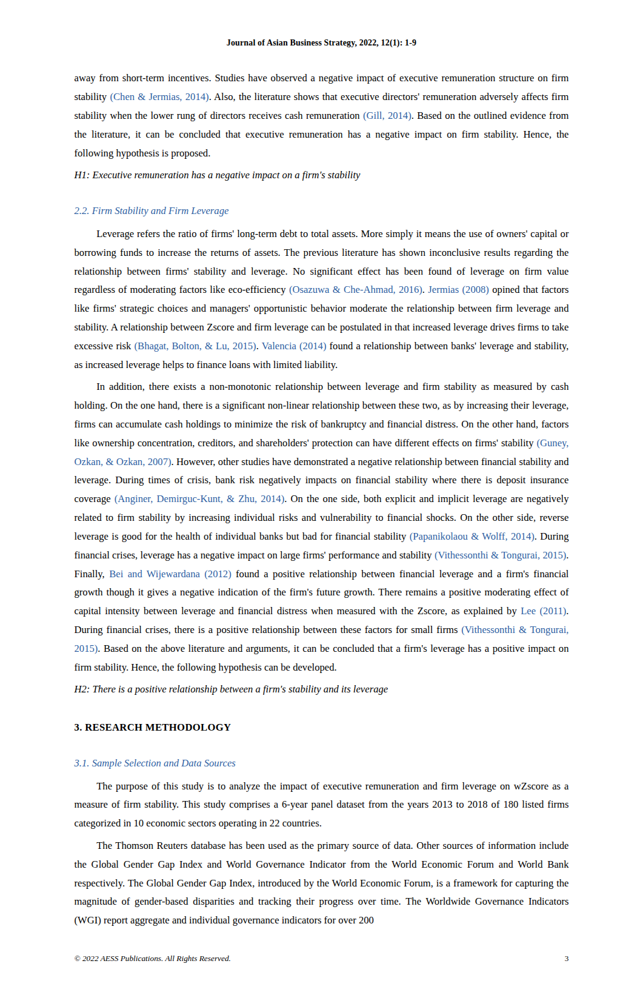Journal of Asian Business Strategy, 2022, 12(1): 1-9
away from short-term incentives. Studies have observed a negative impact of executive remuneration structure on firm stability (Chen & Jermias, 2014). Also, the literature shows that executive directors' remuneration adversely affects firm stability when the lower rung of directors receives cash remuneration (Gill, 2014). Based on the outlined evidence from the literature, it can be concluded that executive remuneration has a negative impact on firm stability. Hence, the following hypothesis is proposed.
H1: Executive remuneration has a negative impact on a firm's stability
2.2. Firm Stability and Firm Leverage
Leverage refers the ratio of firms' long-term debt to total assets. More simply it means the use of owners' capital or borrowing funds to increase the returns of assets. The previous literature has shown inconclusive results regarding the relationship between firms' stability and leverage. No significant effect has been found of leverage on firm value regardless of moderating factors like eco-efficiency (Osazuwa & Che-Ahmad, 2016). Jermias (2008) opined that factors like firms' strategic choices and managers' opportunistic behavior moderate the relationship between firm leverage and stability. A relationship between Zscore and firm leverage can be postulated in that increased leverage drives firms to take excessive risk (Bhagat, Bolton, & Lu, 2015). Valencia (2014) found a relationship between banks' leverage and stability, as increased leverage helps to finance loans with limited liability.
In addition, there exists a non-monotonic relationship between leverage and firm stability as measured by cash holding. On the one hand, there is a significant non-linear relationship between these two, as by increasing their leverage, firms can accumulate cash holdings to minimize the risk of bankruptcy and financial distress. On the other hand, factors like ownership concentration, creditors, and shareholders' protection can have different effects on firms' stability (Guney, Ozkan, & Ozkan, 2007). However, other studies have demonstrated a negative relationship between financial stability and leverage. During times of crisis, bank risk negatively impacts on financial stability where there is deposit insurance coverage (Anginer, Demirguc-Kunt, & Zhu, 2014). On the one side, both explicit and implicit leverage are negatively related to firm stability by increasing individual risks and vulnerability to financial shocks. On the other side, reverse leverage is good for the health of individual banks but bad for financial stability (Papanikolaou & Wolff, 2014). During financial crises, leverage has a negative impact on large firms' performance and stability (Vithessonthi & Tongurai, 2015). Finally, Bei and Wijewardana (2012) found a positive relationship between financial leverage and a firm's financial growth though it gives a negative indication of the firm's future growth. There remains a positive moderating effect of capital intensity between leverage and financial distress when measured with the Zscore, as explained by Lee (2011). During financial crises, there is a positive relationship between these factors for small firms (Vithessonthi & Tongurai, 2015). Based on the above literature and arguments, it can be concluded that a firm's leverage has a positive impact on firm stability. Hence, the following hypothesis can be developed.
H2: There is a positive relationship between a firm's stability and its leverage
3. RESEARCH METHODOLOGY
3.1. Sample Selection and Data Sources
The purpose of this study is to analyze the impact of executive remuneration and firm leverage on wZscore as a measure of firm stability. This study comprises a 6-year panel dataset from the years 2013 to 2018 of 180 listed firms categorized in 10 economic sectors operating in 22 countries.
The Thomson Reuters database has been used as the primary source of data. Other sources of information include the Global Gender Gap Index and World Governance Indicator from the World Economic Forum and World Bank respectively. The Global Gender Gap Index, introduced by the World Economic Forum, is a framework for capturing the magnitude of gender-based disparities and tracking their progress over time. The Worldwide Governance Indicators (WGI) report aggregate and individual governance indicators for over 200
© 2022 AESS Publications. All Rights Reserved. 3